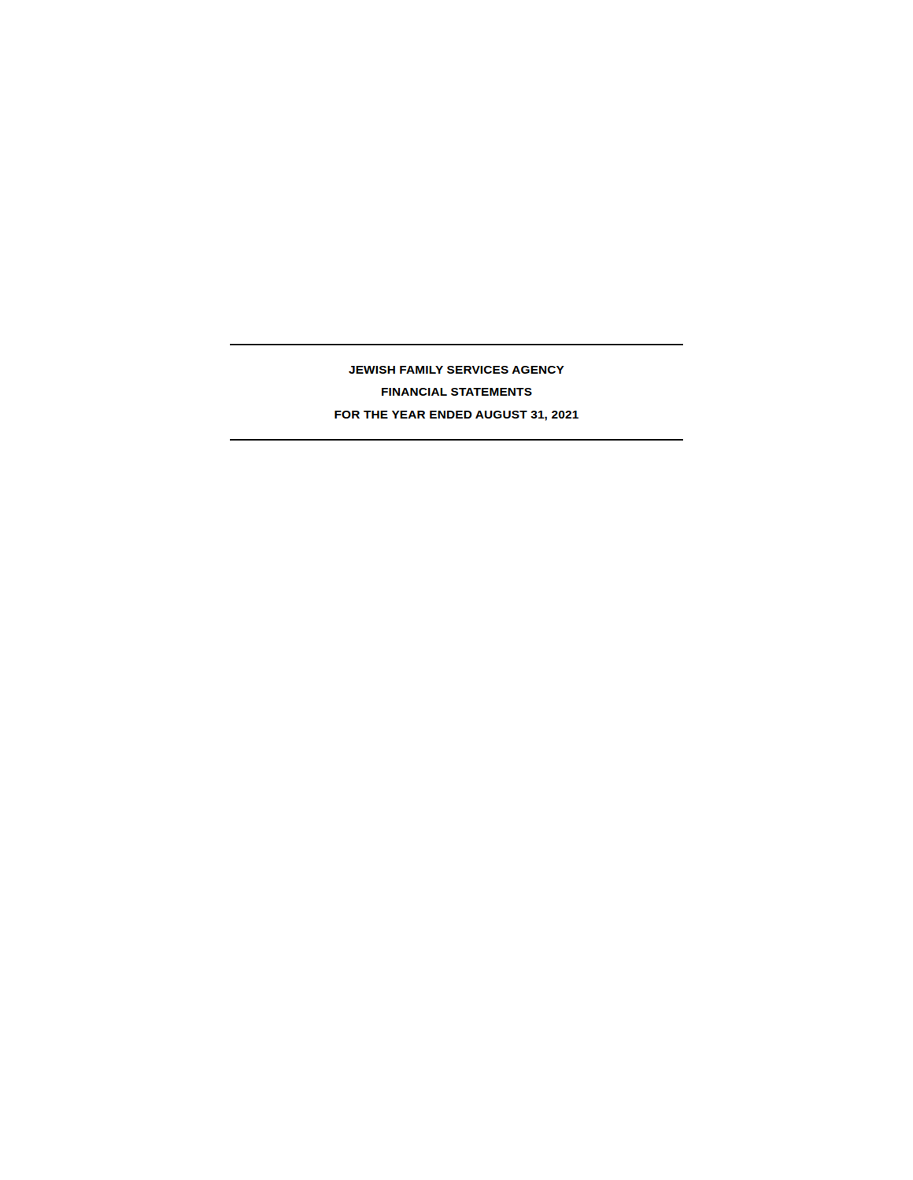JEWISH FAMILY SERVICES AGENCY
FINANCIAL STATEMENTS
FOR THE YEAR ENDED AUGUST 31, 2021